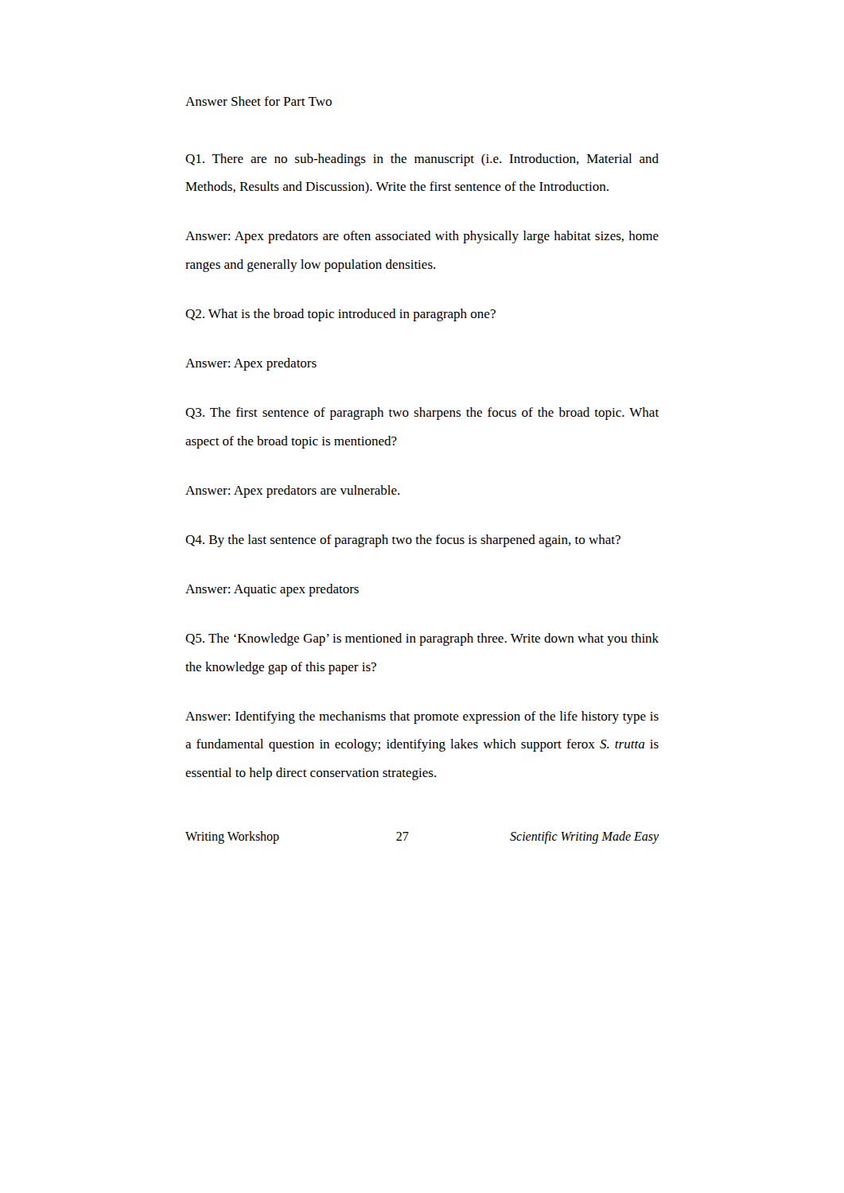Answer Sheet for Part Two
Q1. There are no sub-headings in the manuscript (i.e. Introduction, Material and Methods, Results and Discussion). Write the first sentence of the Introduction.
Answer: Apex predators are often associated with physically large habitat sizes, home ranges and generally low population densities.
Q2. What is the broad topic introduced in paragraph one?
Answer: Apex predators
Q3. The first sentence of paragraph two sharpens the focus of the broad topic. What aspect of the broad topic is mentioned?
Answer: Apex predators are vulnerable.
Q4. By the last sentence of paragraph two the focus is sharpened again, to what?
Answer: Aquatic apex predators
Q5. The ‘Knowledge Gap’ is mentioned in paragraph three. Write down what you think the knowledge gap of this paper is?
Answer: Identifying the mechanisms that promote expression of the life history type is a fundamental question in ecology; identifying lakes which support ferox S. trutta is essential to help direct conservation strategies.
Writing Workshop 27 Scientific Writing Made Easy